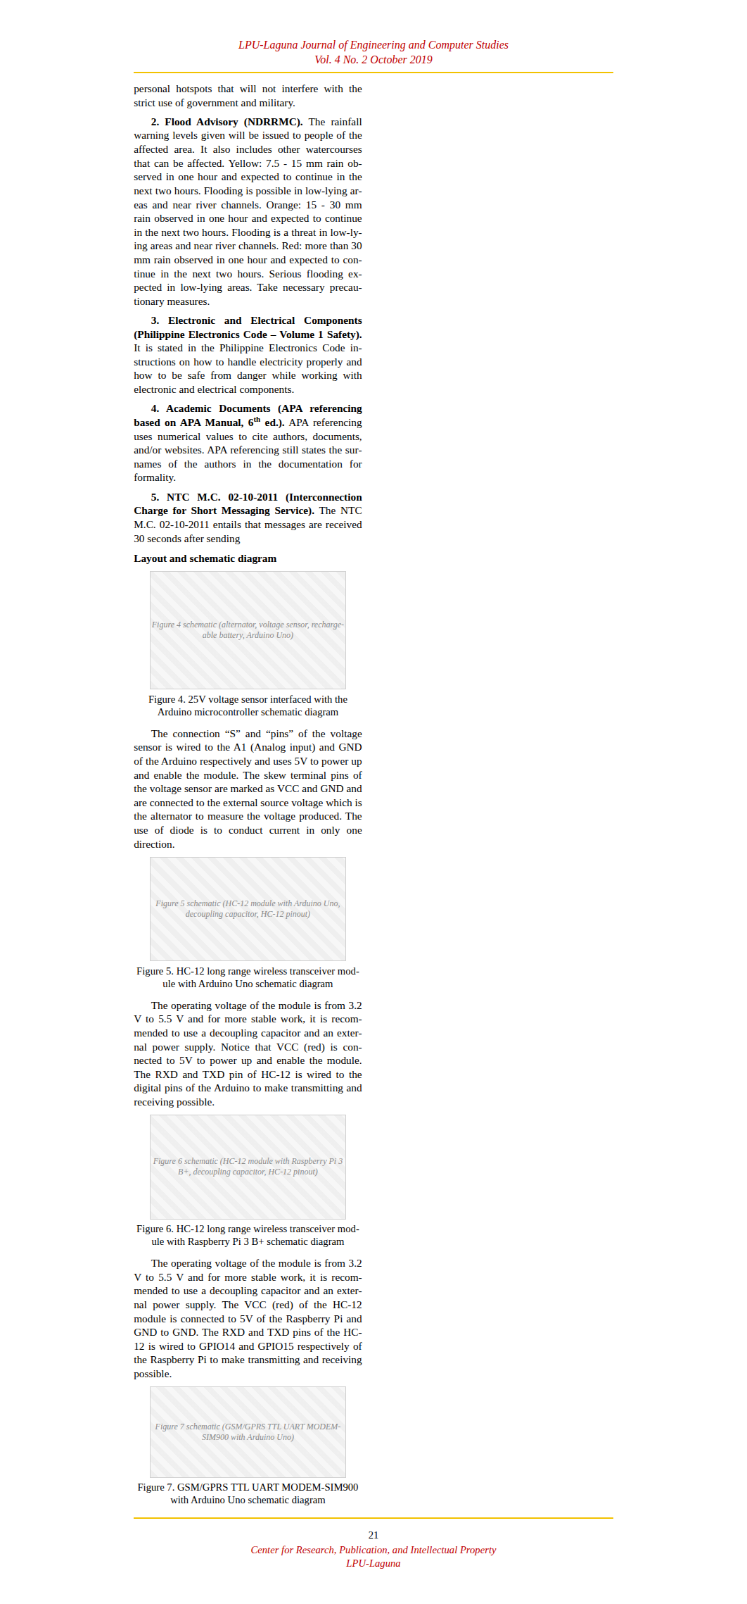LPU-Laguna Journal of Engineering and Computer Studies
Vol. 4 No. 2 October 2019
personal hotspots that will not interfere with the strict use of government and military.
2. Flood Advisory (NDRRMC). The rainfall warning levels given will be issued to people of the affected area. It also includes other watercourses that can be affected. Yellow: 7.5 - 15 mm rain observed in one hour and expected to continue in the next two hours. Flooding is possible in low-lying areas and near river channels. Orange: 15 - 30 mm rain observed in one hour and expected to continue in the next two hours. Flooding is a threat in low-lying areas and near river channels. Red: more than 30 mm rain observed in one hour and expected to continue in the next two hours. Serious flooding expected in low-lying areas. Take necessary precautionary measures.
3. Electronic and Electrical Components (Philippine Electronics Code – Volume 1 Safety). It is stated in the Philippine Electronics Code instructions on how to handle electricity properly and how to be safe from danger while working with electronic and electrical components.
4. Academic Documents (APA referencing based on APA Manual, 6th ed.). APA referencing uses numerical values to cite authors, documents, and/or websites. APA referencing still states the surnames of the authors in the documentation for formality.
5. NTC M.C. 02-10-2011 (Interconnection Charge for Short Messaging Service). The NTC M.C. 02-10-2011 entails that messages are received 30 seconds after sending
Layout and schematic diagram
Figure 4 schematic (alternator, voltage sensor, rechargeable battery, Arduino Uno)
Figure 4. 25V voltage sensor interfaced with the Arduino microcontroller schematic diagram
The connection “S” and “pins” of the voltage sensor is wired to the A1 (Analog input) and GND of the Arduino respectively and uses 5V to power up and enable the module. The skew terminal pins of the voltage sensor are marked as VCC and GND and are connected to the external source voltage which is the alternator to measure the voltage produced. The use of diode is to conduct current in only one direction.
Figure 5 schematic (HC-12 module with Arduino Uno, decoupling capacitor, HC-12 pinout)
Figure 5. HC-12 long range wireless transceiver module with Arduino Uno schematic diagram
The operating voltage of the module is from 3.2 V to 5.5 V and for more stable work, it is recommended to use a decoupling capacitor and an external power supply. Notice that VCC (red) is connected to 5V to power up and enable the module. The RXD and TXD pin of HC-12 is wired to the digital pins of the Arduino to make transmitting and receiving possible.
Figure 6 schematic (HC-12 module with Raspberry Pi 3 B+, decoupling capacitor, HC-12 pinout)
Figure 6. HC-12 long range wireless transceiver module with Raspberry Pi 3 B+ schematic diagram
The operating voltage of the module is from 3.2 V to 5.5 V and for more stable work, it is recommended to use a decoupling capacitor and an external power supply. The VCC (red) of the HC-12 module is connected to 5V of the Raspberry Pi and GND to GND. The RXD and TXD pins of the HC-12 is wired to GPIO14 and GPIO15 respectively of the Raspberry Pi to make transmitting and receiving possible.
Figure 7 schematic (GSM/GPRS TTL UART MODEM-SIM900 with Arduino Uno)
Figure 7. GSM/GPRS TTL UART MODEM-SIM900 with Arduino Uno schematic diagram
21
Center for Research, Publication, and Intellectual Property
LPU-Laguna